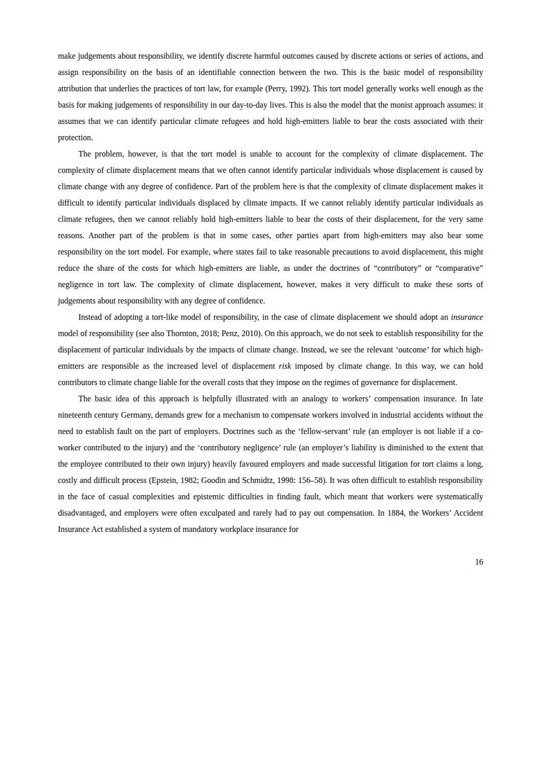make judgements about responsibility, we identify discrete harmful outcomes caused by discrete actions or series of actions, and assign responsibility on the basis of an identifiable connection between the two. This is the basic model of responsibility attribution that underlies the practices of tort law, for example (Perry, 1992). This tort model generally works well enough as the basis for making judgements of responsibility in our day-to-day lives. This is also the model that the monist approach assumes: it assumes that we can identify particular climate refugees and hold high-emitters liable to bear the costs associated with their protection.
The problem, however, is that the tort model is unable to account for the complexity of climate displacement. The complexity of climate displacement means that we often cannot identify particular individuals whose displacement is caused by climate change with any degree of confidence. Part of the problem here is that the complexity of climate displacement makes it difficult to identify particular individuals displaced by climate impacts. If we cannot reliably identify particular individuals as climate refugees, then we cannot reliably hold high-emitters liable to bear the costs of their displacement, for the very same reasons. Another part of the problem is that in some cases, other parties apart from high-emitters may also bear some responsibility on the tort model. For example, where states fail to take reasonable precautions to avoid displacement, this might reduce the share of the costs for which high-emitters are liable, as under the doctrines of “contributory” or “comparative” negligence in tort law. The complexity of climate displacement, however, makes it very difficult to make these sorts of judgements about responsibility with any degree of confidence.
Instead of adopting a tort-like model of responsibility, in the case of climate displacement we should adopt an insurance model of responsibility (see also Thornton, 2018; Penz, 2010). On this approach, we do not seek to establish responsibility for the displacement of particular individuals by the impacts of climate change. Instead, we see the relevant ‘outcome’ for which high-emitters are responsible as the increased level of displacement risk imposed by climate change. In this way, we can hold contributors to climate change liable for the overall costs that they impose on the regimes of governance for displacement.
The basic idea of this approach is helpfully illustrated with an analogy to workers’ compensation insurance. In late nineteenth century Germany, demands grew for a mechanism to compensate workers involved in industrial accidents without the need to establish fault on the part of employers. Doctrines such as the ‘fellow-servant’ rule (an employer is not liable if a co-worker contributed to the injury) and the ‘contributory negligence’ rule (an employer’s liability is diminished to the extent that the employee contributed to their own injury) heavily favoured employers and made successful litigation for tort claims a long, costly and difficult process (Epstein, 1982; Goodin and Schmidtz, 1998: 156–58). It was often difficult to establish responsibility in the face of casual complexities and epistemic difficulties in finding fault, which meant that workers were systematically disadvantaged, and employers were often exculpated and rarely had to pay out compensation. In 1884, the Workers’ Accident Insurance Act established a system of mandatory workplace insurance for
16